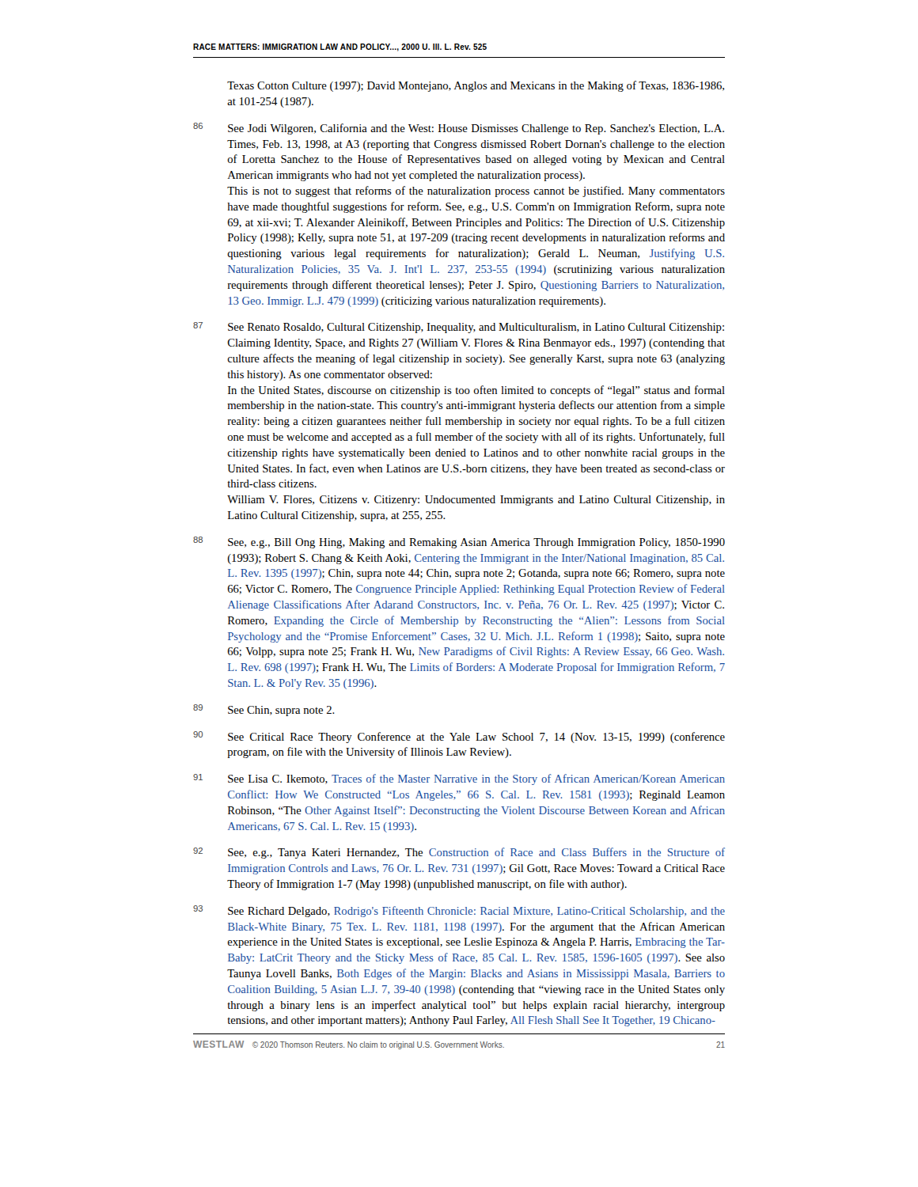RACE MATTERS: IMMIGRATION LAW AND POLICY..., 2000 U. Ill. L. Rev. 525
Texas Cotton Culture (1997); David Montejano, Anglos and Mexicans in the Making of Texas, 1836-1986, at 101-254 (1987).
86
See Jodi Wilgoren, California and the West: House Dismisses Challenge to Rep. Sanchez's Election, L.A. Times, Feb. 13, 1998, at A3 (reporting that Congress dismissed Robert Dornan's challenge to the election of Loretta Sanchez to the House of Representatives based on alleged voting by Mexican and Central American immigrants who had not yet completed the naturalization process).
This is not to suggest that reforms of the naturalization process cannot be justified. Many commentators have made thoughtful suggestions for reform. See, e.g., U.S. Comm'n on Immigration Reform, supra note 69, at xii-xvi; T. Alexander Aleinikoff, Between Principles and Politics: The Direction of U.S. Citizenship Policy (1998); Kelly, supra note 51, at 197-209 (tracing recent developments in naturalization reforms and questioning various legal requirements for naturalization); Gerald L. Neuman, Justifying U.S. Naturalization Policies, 35 Va. J. Int'l L. 237, 253-55 (1994) (scrutinizing various naturalization requirements through different theoretical lenses); Peter J. Spiro, Questioning Barriers to Naturalization, 13 Geo. Immigr. L.J. 479 (1999) (criticizing various naturalization requirements).
87
See Renato Rosaldo, Cultural Citizenship, Inequality, and Multiculturalism, in Latino Cultural Citizenship: Claiming Identity, Space, and Rights 27 (William V. Flores & Rina Benmayor eds., 1997) (contending that culture affects the meaning of legal citizenship in society). See generally Karst, supra note 63 (analyzing this history). As one commentator observed:
In the United States, discourse on citizenship is too often limited to concepts of “legal” status and formal membership in the nation-state. This country's anti-immigrant hysteria deflects our attention from a simple reality: being a citizen guarantees neither full membership in society nor equal rights. To be a full citizen one must be welcome and accepted as a full member of the society with all of its rights. Unfortunately, full citizenship rights have systematically been denied to Latinos and to other nonwhite racial groups in the United States. In fact, even when Latinos are U.S.-born citizens, they have been treated as second-class or third-class citizens.
William V. Flores, Citizens v. Citizenry: Undocumented Immigrants and Latino Cultural Citizenship, in Latino Cultural Citizenship, supra, at 255, 255.
88
See, e.g., Bill Ong Hing, Making and Remaking Asian America Through Immigration Policy, 1850-1990 (1993); Robert S. Chang & Keith Aoki, Centering the Immigrant in the Inter/National Imagination, 85 Cal. L. Rev. 1395 (1997); Chin, supra note 44; Chin, supra note 2; Gotanda, supra note 66; Romero, supra note 66; Victor C. Romero, The Congruence Principle Applied: Rethinking Equal Protection Review of Federal Alienage Classifications After Adarand Constructors, Inc. v. Peña, 76 Or. L. Rev. 425 (1997); Victor C. Romero, Expanding the Circle of Membership by Reconstructing the “Alien”: Lessons from Social Psychology and the “Promise Enforcement” Cases, 32 U. Mich. J.L. Reform 1 (1998); Saito, supra note 66; Volpp, supra note 25; Frank H. Wu, New Paradigms of Civil Rights: A Review Essay, 66 Geo. Wash. L. Rev. 698 (1997); Frank H. Wu, The Limits of Borders: A Moderate Proposal for Immigration Reform, 7 Stan. L. & Pol'y Rev. 35 (1996).
89
See Chin, supra note 2.
90
See Critical Race Theory Conference at the Yale Law School 7, 14 (Nov. 13-15, 1999) (conference program, on file with the University of Illinois Law Review).
91
See Lisa C. Ikemoto, Traces of the Master Narrative in the Story of African American/Korean American Conflict: How We Constructed “Los Angeles,” 66 S. Cal. L. Rev. 1581 (1993); Reginald Leamon Robinson, “The Other Against Itself”: Deconstructing the Violent Discourse Between Korean and African Americans, 67 S. Cal. L. Rev. 15 (1993).
92
See, e.g., Tanya Kateri Hernandez, The Construction of Race and Class Buffers in the Structure of Immigration Controls and Laws, 76 Or. L. Rev. 731 (1997); Gil Gott, Race Moves: Toward a Critical Race Theory of Immigration 1-7 (May 1998) (unpublished manuscript, on file with author).
93
See Richard Delgado, Rodrigo's Fifteenth Chronicle: Racial Mixture, Latino-Critical Scholarship, and the Black-White Binary, 75 Tex. L. Rev. 1181, 1198 (1997). For the argument that the African American experience in the United States is exceptional, see Leslie Espinoza & Angela P. Harris, Embracing the Tar-Baby: LatCrit Theory and the Sticky Mess of Race, 85 Cal. L. Rev. 1585, 1596-1605 (1997). See also Taunya Lovell Banks, Both Edges of the Margin: Blacks and Asians in Mississippi Masala, Barriers to Coalition Building, 5 Asian L.J. 7, 39-40 (1998) (contending that “viewing race in the United States only through a binary lens is an imperfect analytical tool” but helps explain racial hierarchy, intergroup tensions, and other important matters); Anthony Paul Farley, All Flesh Shall See It Together, 19 Chicano-
WESTLAW
© 2020 Thomson Reuters. No claim to original U.S. Government Works.
21